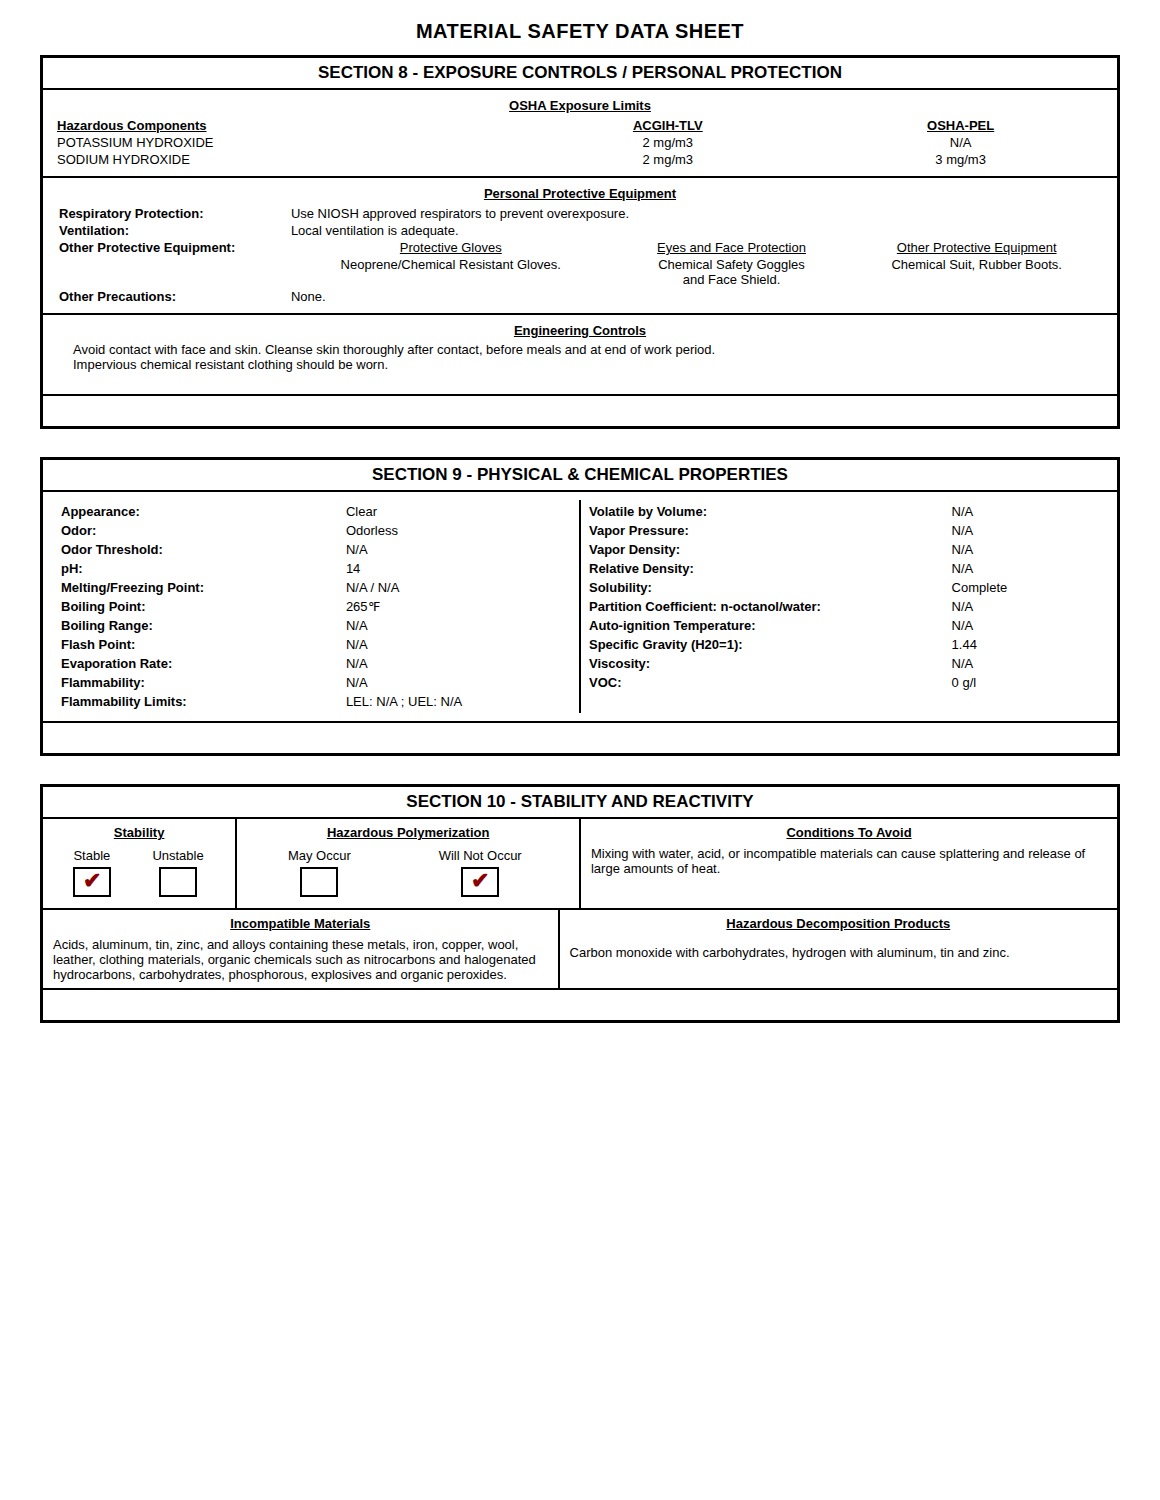MATERIAL SAFETY DATA SHEET
SECTION 8 - EXPOSURE CONTROLS / PERSONAL PROTECTION
OSHA Exposure Limits
| Hazardous Components | ACGIH-TLV | OSHA-PEL |
| --- | --- | --- |
| POTASSIUM HYDROXIDE | 2 mg/m3 | N/A |
| SODIUM HYDROXIDE | 2 mg/m3 | 3 mg/m3 |
Personal Protective Equipment
| Respiratory Protection: | Use NIOSH approved respirators to prevent overexposure. |
| Ventilation: | Local ventilation is adequate. |
| Other Protective Equipment: | Protective Gloves | Eyes and Face Protection | Other Protective Equipment |
| | Neoprene/Chemical Resistant Gloves. | Chemical Safety Goggles and Face Shield. | Chemical Suit, Rubber Boots. |
| Other Precautions: | None. |
Engineering Controls
Avoid contact with face and skin. Cleanse skin thoroughly after contact, before meals and at end of work period.
Impervious chemical resistant clothing should be worn.
SECTION 9 - PHYSICAL & CHEMICAL PROPERTIES
| / Appearance: / Clear / / Odor: / Odorless / / Odor Threshold: / N/A / / pH: / 14 / / Melting/Freezing Point: / N/A / N/A / / Boiling Point: / 265℉ / / Boiling Range: / N/A / / Flash Point: / N/A / / Evaporation Rate: / N/A / / Flammability: / N/A / / Flammability Limits: / LEL: N/A ; UEL: N/A / | / Volatile by Volume: / N/A / / Vapor Pressure: / N/A / / Vapor Density: / N/A / / Relative Density: / N/A / / Solubility: / Complete / / Partition Coefficient: n-octanol/water: / N/A / / Auto-ignition Temperature: / N/A / / Specific Gravity (H20=1): / 1.44 / / Viscosity: / N/A / / VOC: / 0 g/l / |
SECTION 10 - STABILITY AND REACTIVITY
| Stability / Stable / Unstable / / ✔ / / | Hazardous Polymerization / May Occur / Will Not Occur / / / ✔ / | Conditions To Avoid Mixing with water, acid, or incompatible materials can cause splattering and release of large amounts of heat. |
| Incompatible Materials Acids, aluminum, tin, zinc, and alloys containing these metals, iron, copper, wool, leather, clothing materials, organic chemicals such as nitrocarbons and halogenated hydrocarbons, carbohydrates, phosphorous, explosives and organic peroxides. | Hazardous Decomposition Products Carbon monoxide with carbohydrates, hydrogen with aluminum, tin and zinc. |